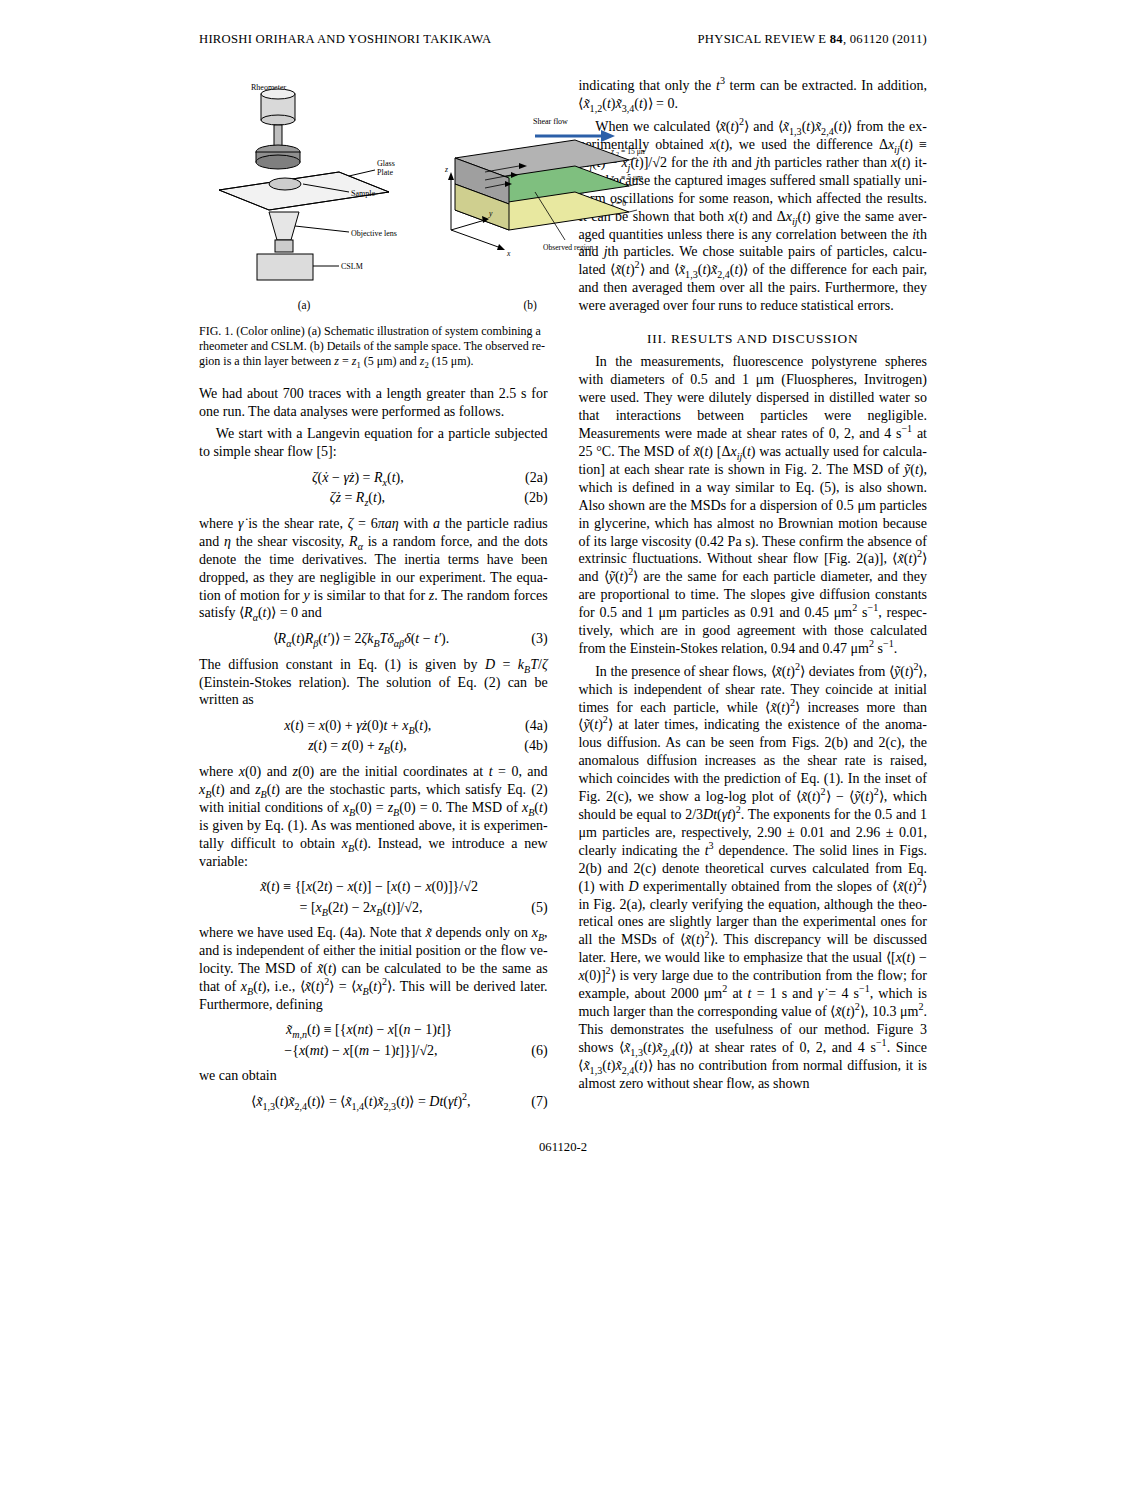Hiroshi Orihara and Yoshinori Takikawa
PHYSICAL REVIEW E 84, 061120 (2011)
Rheometer Glass Plate Sample Objective lens CSLM
(a)
Shear flow z2= 15 μm z1= 5 μm z= 0 z y x Observed region
(b)
FIG. 1. (Color online) (a) Schematic illustration of system combining a rheometer and CSLM. (b) Details of the sample space. The observed region is a thin layer between z = z1 (5 μm) and z2 (15 μm).
We had about 700 traces with a length greater than 2.5 s for one run. The data analyses were performed as follows.
We start with a Langevin equation for a particle subjected to simple shear flow [5]:
ζ(ẋ − γ̇z) = Rx(t),
(2a)
ζż = Rz(t),
(2b)
where γ̇ is the shear rate, ζ = 6πaη with a the particle radius and η the shear viscosity, Rα is a random force, and the dots denote the time derivatives. The inertia terms have been dropped, as they are negligible in our experiment. The equation of motion for y is similar to that for z. The random forces satisfy ⟨Rα(t)⟩ = 0 and
⟨Rα(t)Rβ(t′)⟩ = 2ζkBTδαβδ(t − t′).
(3)
The diffusion constant in Eq. (1) is given by D = kBT/ζ (Einstein-Stokes relation). The solution of Eq. (2) can be written as
x(t) = x(0) + γ̇z(0)t + xB(t),
(4a)
z(t) = z(0) + zB(t),
(4b)
where x(0) and z(0) are the initial coordinates at t = 0, and xB(t) and zB(t) are the stochastic parts, which satisfy Eq. (2) with initial conditions of xB(0) = zB(0) = 0. The MSD of xB(t) is given by Eq. (1). As was mentioned above, it is experimentally difficult to obtain xB(t). Instead, we introduce a new variable:
x̃(t) ≡ {[x(2t) − x(t)] − [x(t) − x(0)]}/√2
= [xB(2t) − 2xB(t)]/√2,
(5)
where we have used Eq. (4a). Note that x̃ depends only on xB, and is independent of either the initial position or the flow velocity. The MSD of x̃(t) can be calculated to be the same as that of xB(t), i.e., ⟨x̃(t)2⟩ = ⟨xB(t)2⟩. This will be derived later. Furthermore, defining
x̃m,n(t) ≡ [{x(nt) − x[(n − 1)t]}
−{x(mt) − x[(m − 1)t]}]/√2,
(6)
we can obtain
⟨x̃1,3(t)x̃2,4(t)⟩ = ⟨x̃1,4(t)x̃2,3(t)⟩ = Dt(γ̇t)2,
(7)
indicating that only the t3 term can be extracted. In addition, ⟨x̃1,2(t)x̃3,4(t)⟩ = 0.
When we calculated ⟨x̃(t)2⟩ and ⟨x̃1,3(t)x̃2,4(t)⟩ from the experimentally obtained x(t), we used the difference Δxij(t) ≡ [xi(t) − xj(t)]/√2 for the ith and jth particles rather than x(t) itself, because the captured images suffered small spatially uniform oscillations for some reason, which affected the results. It can be shown that both x(t) and Δxij(t) give the same averaged quantities unless there is any correlation between the ith and jth particles. We chose suitable pairs of particles, calculated ⟨x̃(t)2⟩ and ⟨x̃1,3(t)x̃2,4(t)⟩ of the difference for each pair, and then averaged them over all the pairs. Furthermore, they were averaged over four runs to reduce statistical errors.
III. Results and Discussion
In the measurements, fluorescence polystyrene spheres with diameters of 0.5 and 1 μm (Fluospheres, Invitrogen) were used. They were dilutely dispersed in distilled water so that interactions between particles were negligible. Measurements were made at shear rates of 0, 2, and 4 s−1 at 25 °C. The MSD of x̃(t) [Δxij(t) was actually used for calculation] at each shear rate is shown in Fig. 2. The MSD of ỹ(t), which is defined in a way similar to Eq. (5), is also shown. Also shown are the MSDs for a dispersion of 0.5 μm particles in glycerine, which has almost no Brownian motion because of its large viscosity (0.42 Pa s). These confirm the absence of extrinsic fluctuations. Without shear flow [Fig. 2(a)], ⟨x̃(t)2⟩ and ⟨ỹ(t)2⟩ are the same for each particle diameter, and they are proportional to time. The slopes give diffusion constants for 0.5 and 1 μm particles as 0.91 and 0.45 μm2 s−1, respectively, which are in good agreement with those calculated from the Einstein-Stokes relation, 0.94 and 0.47 μm2 s−1.
In the presence of shear flows, ⟨x̃(t)2⟩ deviates from ⟨ỹ(t)2⟩, which is independent of shear rate. They coincide at initial times for each particle, while ⟨x̃(t)2⟩ increases more than ⟨ỹ(t)2⟩ at later times, indicating the existence of the anomalous diffusion. As can be seen from Figs. 2(b) and 2(c), the anomalous diffusion increases as the shear rate is raised, which coincides with the prediction of Eq. (1). In the inset of Fig. 2(c), we show a log-log plot of ⟨x̃(t)2⟩ − ⟨ỹ(t)2⟩, which should be equal to 2/3Dt(γ̇t)2. The exponents for the 0.5 and 1 μm particles are, respectively, 2.90 ± 0.01 and 2.96 ± 0.01, clearly indicating the t3 dependence. The solid lines in Figs. 2(b) and 2(c) denote theoretical curves calculated from Eq. (1) with D experimentally obtained from the slopes of ⟨x̃(t)2⟩ in Fig. 2(a), clearly verifying the equation, although the theoretical ones are slightly larger than the experimental ones for all the MSDs of ⟨x̃(t)2⟩. This discrepancy will be discussed later. Here, we would like to emphasize that the usual ⟨[x(t) − x(0)]2⟩ is very large due to the contribution from the flow; for example, about 2000 μm2 at t = 1 s and γ̇ = 4 s−1, which is much larger than the corresponding value of ⟨x̃(t)2⟩, 10.3 μm2. This demonstrates the usefulness of our method. Figure 3 shows ⟨x̃1,3(t)x̃2,4(t)⟩ at shear rates of 0, 2, and 4 s−1. Since ⟨x̃1,3(t)x̃2,4(t)⟩ has no contribution from normal diffusion, it is almost zero without shear flow, as shown
061120-2